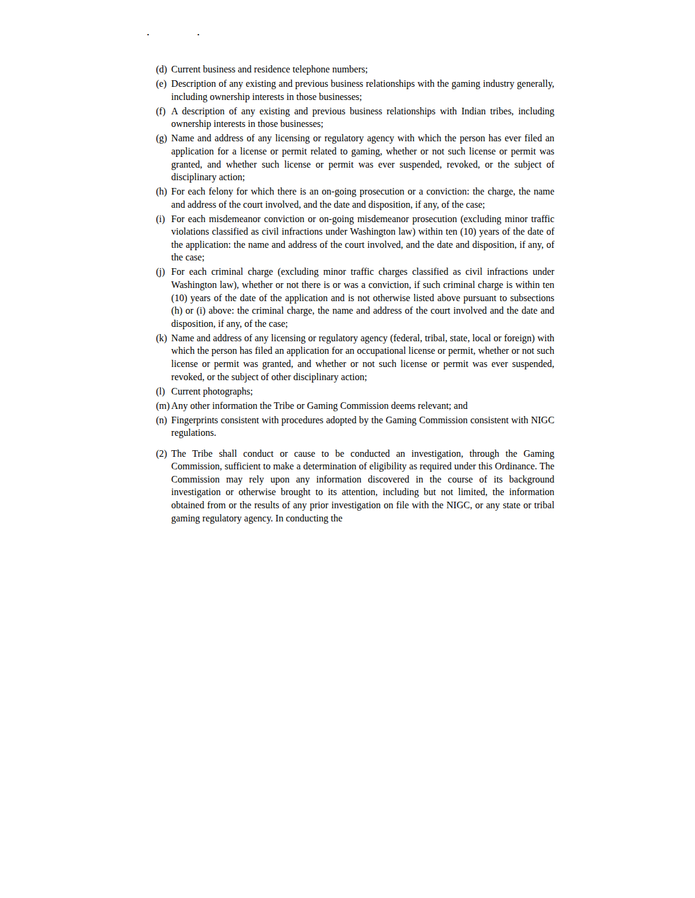. .
(d) Current business and residence telephone numbers;
(e) Description of any existing and previous business relationships with the gaming industry generally, including ownership interests in those businesses;
(f) A description of any existing and previous business relationships with Indian tribes, including ownership interests in those businesses;
(g) Name and address of any licensing or regulatory agency with which the person has ever filed an application for a license or permit related to gaming, whether or not such license or permit was granted, and whether such license or permit was ever suspended, revoked, or the subject of disciplinary action;
(h) For each felony for which there is an on-going prosecution or a conviction: the charge, the name and address of the court involved, and the date and disposition, if any, of the case;
(i) For each misdemeanor conviction or on-going misdemeanor prosecution (excluding minor traffic violations classified as civil infractions under Washington law) within ten (10) years of the date of the application: the name and address of the court involved, and the date and disposition, if any, of the case;
(j) For each criminal charge (excluding minor traffic charges classified as civil infractions under Washington law), whether or not there is or was a conviction, if such criminal charge is within ten (10) years of the date of the application and is not otherwise listed above pursuant to subsections (h) or (i) above: the criminal charge, the name and address of the court involved and the date and disposition, if any, of the case;
(k) Name and address of any licensing or regulatory agency (federal, tribal, state, local or foreign) with which the person has filed an application for an occupational license or permit, whether or not such license or permit was granted, and whether or not such license or permit was ever suspended, revoked, or the subject of other disciplinary action;
(l) Current photographs;
(m) Any other information the Tribe or Gaming Commission deems relevant; and
(n) Fingerprints consistent with procedures adopted by the Gaming Commission consistent with NIGC regulations.
(2) The Tribe shall conduct or cause to be conducted an investigation, through the Gaming Commission, sufficient to make a determination of eligibility as required under this Ordinance. The Commission may rely upon any information discovered in the course of its background investigation or otherwise brought to its attention, including but not limited, the information obtained from or the results of any prior investigation on file with the NIGC, or any state or tribal gaming regulatory agency. In conducting the